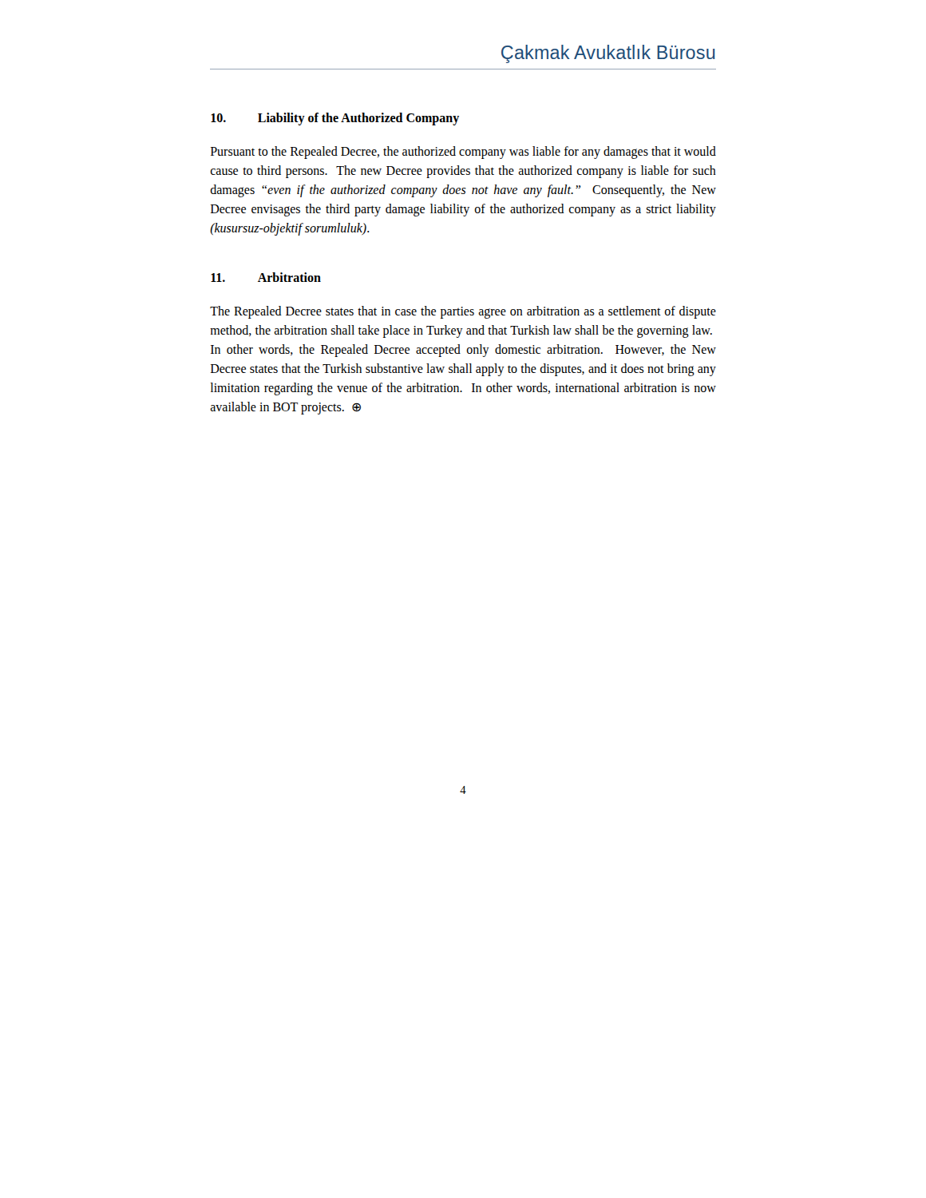Çakmak Avukatlık Bürosu
10. Liability of the Authorized Company
Pursuant to the Repealed Decree, the authorized company was liable for any damages that it would cause to third persons. The new Decree provides that the authorized company is liable for such damages “even if the authorized company does not have any fault.” Consequently, the New Decree envisages the third party damage liability of the authorized company as a strict liability (kusursuz-objektif sorumluluk).
11. Arbitration
The Repealed Decree states that in case the parties agree on arbitration as a settlement of dispute method, the arbitration shall take place in Turkey and that Turkish law shall be the governing law. In other words, the Repealed Decree accepted only domestic arbitration. However, the New Decree states that the Turkish substantive law shall apply to the disputes, and it does not bring any limitation regarding the venue of the arbitration. In other words, international arbitration is now available in BOT projects. ⊕
4